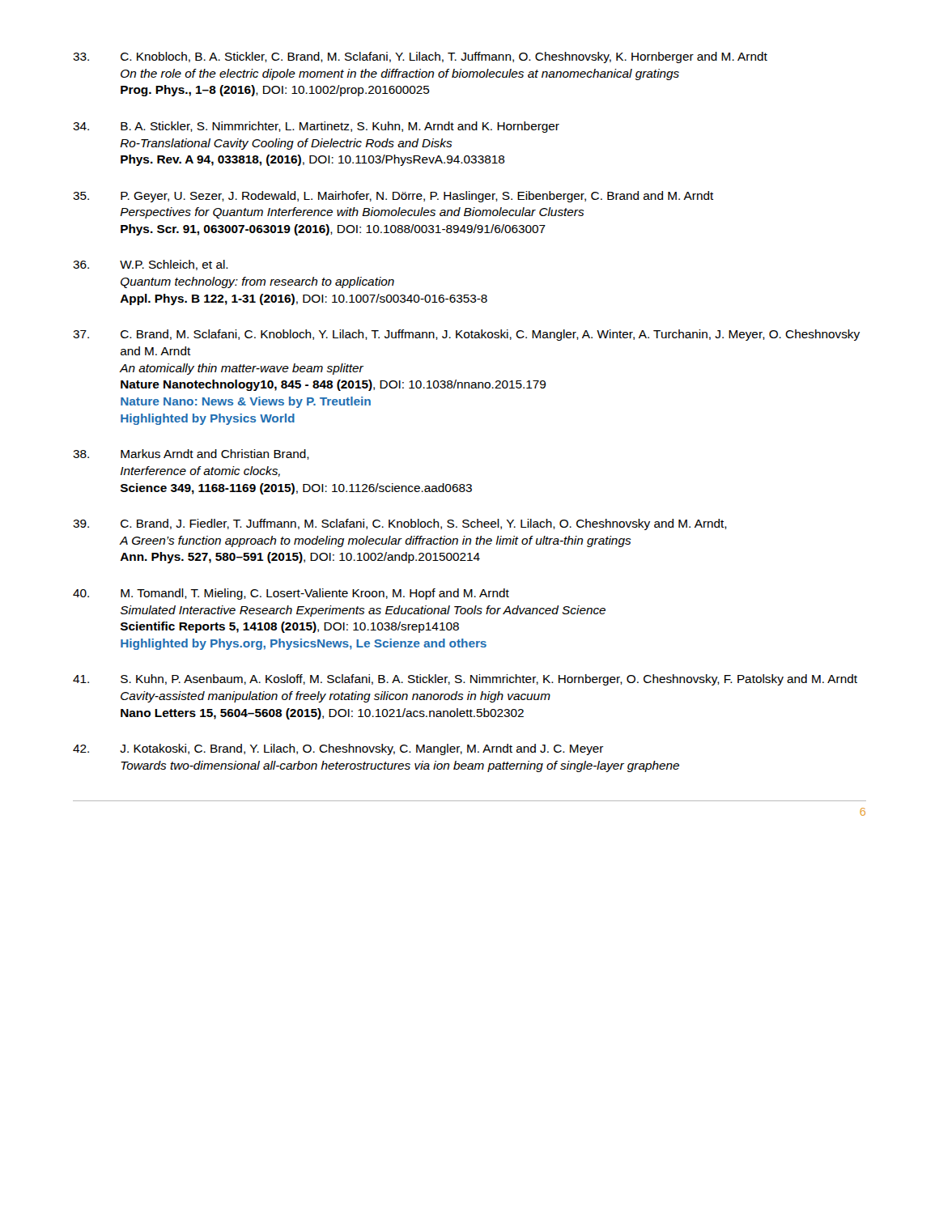33.
C. Knobloch, B. A. Stickler, C. Brand, M. Sclafani, Y. Lilach, T. Juffmann, O. Cheshnovsky, K. Hornberger and M. Arndt
On the role of the electric dipole moment in the diffraction of biomolecules at nanomechanical gratings
Prog. Phys., 1–8 (2016), DOI: 10.1002/prop.201600025
34.
B. A. Stickler, S. Nimmrichter, L. Martinetz, S. Kuhn, M. Arndt and K. Hornberger
Ro-Translational Cavity Cooling of Dielectric Rods and Disks
Phys. Rev. A 94, 033818, (2016), DOI: 10.1103/PhysRevA.94.033818
35.
P. Geyer, U. Sezer, J. Rodewald, L. Mairhofer, N. Dörre, P. Haslinger, S. Eibenberger, C. Brand and M. Arndt
Perspectives for Quantum Interference with Biomolecules and Biomolecular Clusters
Phys. Scr. 91, 063007-063019 (2016), DOI: 10.1088/0031-8949/91/6/063007
36.
W.P. Schleich, et al.
Quantum technology: from research to application
Appl. Phys. B 122, 1-31 (2016), DOI: 10.1007/s00340-016-6353-8
37.
C. Brand, M. Sclafani, C. Knobloch, Y. Lilach, T. Juffmann, J. Kotakoski, C. Mangler, A. Winter, A. Turchanin, J. Meyer, O. Cheshnovsky and M. Arndt
An atomically thin matter-wave beam splitter
Nature Nanotechnology10, 845 - 848 (2015), DOI: 10.1038/nnano.2015.179
Nature Nano: News & Views by P. Treutlein
Highlighted by Physics World
38.
Markus Arndt and Christian Brand,
Interference of atomic clocks,
Science 349, 1168-1169 (2015), DOI: 10.1126/science.aad0683
39.
C. Brand, J. Fiedler, T. Juffmann, M. Sclafani, C. Knobloch, S. Scheel, Y. Lilach, O. Cheshnovsky and M. Arndt,
A Green’s function approach to modeling molecular diffraction in the limit of ultra-thin gratings
Ann. Phys. 527, 580–591 (2015), DOI: 10.1002/andp.201500214
40.
M. Tomandl, T. Mieling, C. Losert-Valiente Kroon, M. Hopf and M. Arndt
Simulated Interactive Research Experiments as Educational Tools for Advanced Science
Scientific Reports 5, 14108 (2015), DOI: 10.1038/srep14108
Highlighted by Phys.org, PhysicsNews, Le Scienze and others
41.
S. Kuhn, P. Asenbaum, A. Kosloff, M. Sclafani, B. A. Stickler, S. Nimmrichter, K. Hornberger, O. Cheshnovsky, F. Patolsky and M. Arndt
Cavity-assisted manipulation of freely rotating silicon nanorods in high vacuum
Nano Letters 15, 5604–5608 (2015), DOI: 10.1021/acs.nanolett.5b02302
42.
J. Kotakoski, C. Brand, Y. Lilach, O. Cheshnovsky, C. Mangler, M. Arndt and J. C. Meyer
Towards two-dimensional all-carbon heterostructures via ion beam patterning of single-layer graphene
6